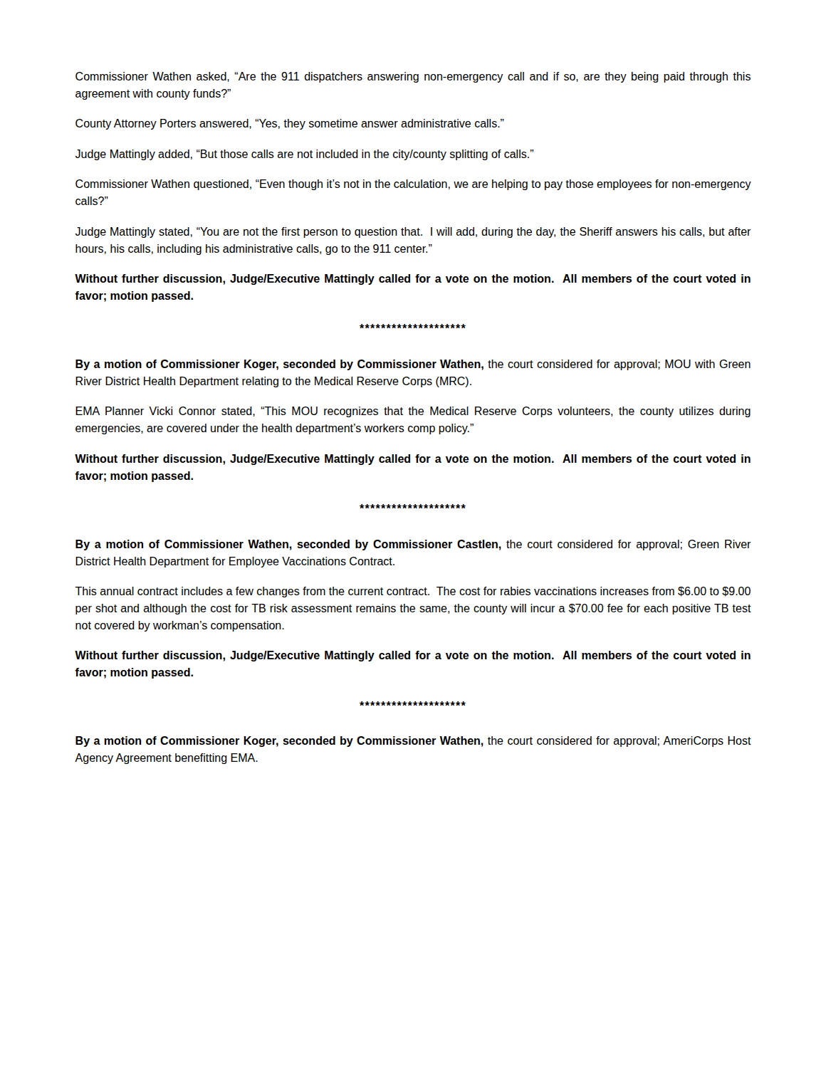Commissioner Wathen asked, “Are the 911 dispatchers answering non-emergency call and if so, are they being paid through this agreement with county funds?”
County Attorney Porters answered, “Yes, they sometime answer administrative calls.”
Judge Mattingly added, “But those calls are not included in the city/county splitting of calls.”
Commissioner Wathen questioned, “Even though it’s not in the calculation, we are helping to pay those employees for non-emergency calls?”
Judge Mattingly stated, “You are not the first person to question that. I will add, during the day, the Sheriff answers his calls, but after hours, his calls, including his administrative calls, go to the 911 center.”
Without further discussion, Judge/Executive Mattingly called for a vote on the motion. All members of the court voted in favor; motion passed.
********************
By a motion of Commissioner Koger, seconded by Commissioner Wathen, the court considered for approval; MOU with Green River District Health Department relating to the Medical Reserve Corps (MRC).
EMA Planner Vicki Connor stated, “This MOU recognizes that the Medical Reserve Corps volunteers, the county utilizes during emergencies, are covered under the health department’s workers comp policy.”
Without further discussion, Judge/Executive Mattingly called for a vote on the motion. All members of the court voted in favor; motion passed.
********************
By a motion of Commissioner Wathen, seconded by Commissioner Castlen, the court considered for approval; Green River District Health Department for Employee Vaccinations Contract.
This annual contract includes a few changes from the current contract. The cost for rabies vaccinations increases from $6.00 to $9.00 per shot and although the cost for TB risk assessment remains the same, the county will incur a $70.00 fee for each positive TB test not covered by workman’s compensation.
Without further discussion, Judge/Executive Mattingly called for a vote on the motion. All members of the court voted in favor; motion passed.
********************
By a motion of Commissioner Koger, seconded by Commissioner Wathen, the court considered for approval; AmeriCorps Host Agency Agreement benefitting EMA.